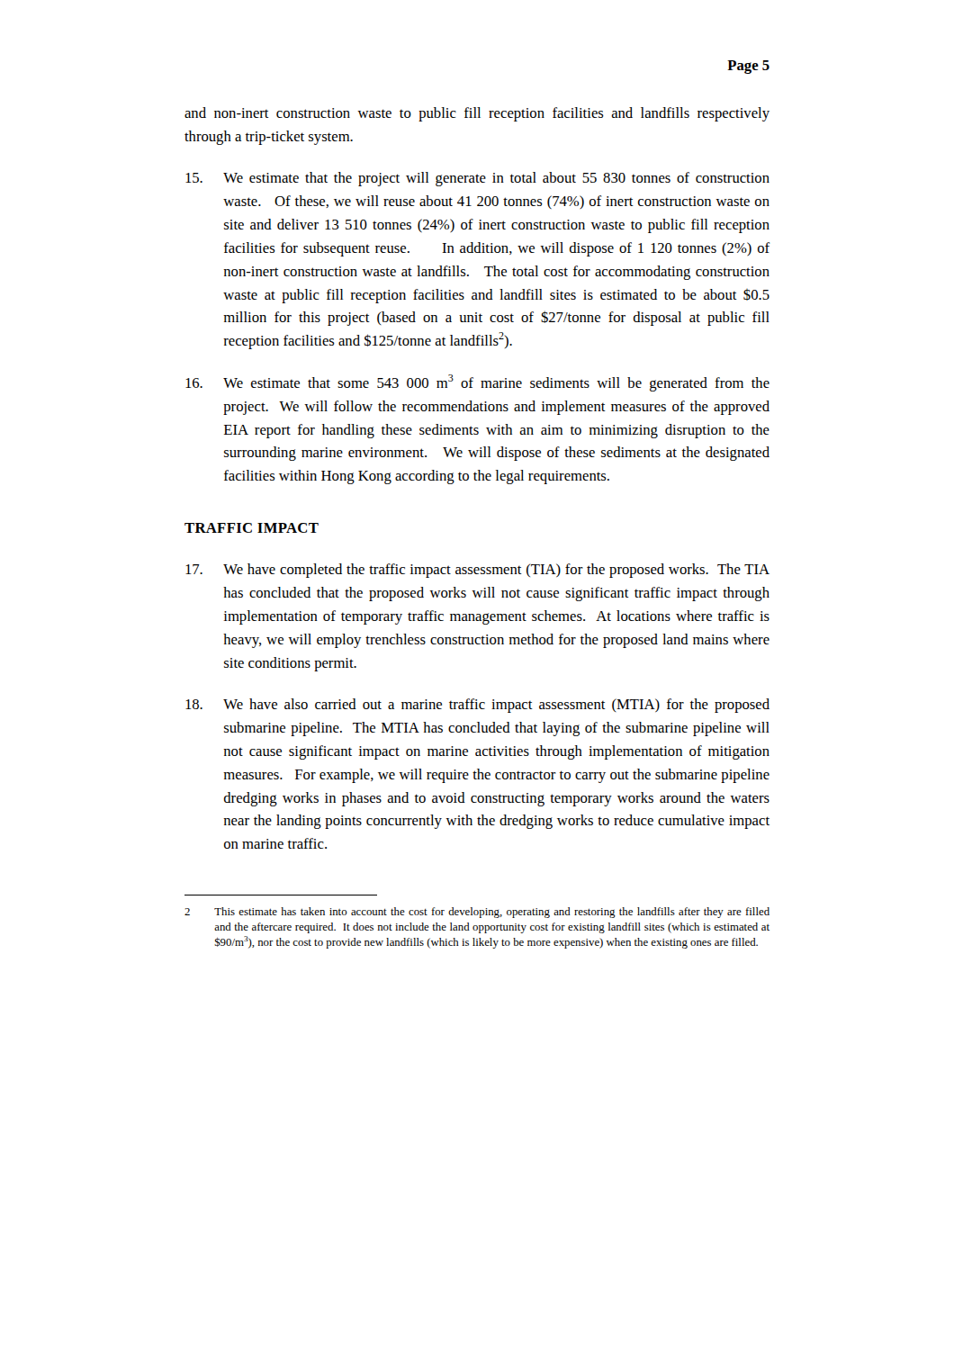Page 5
and non-inert construction waste to public fill reception facilities and landfills respectively through a trip-ticket system.
15.
We estimate that the project will generate in total about 55 830 tonnes of construction waste. Of these, we will reuse about 41 200 tonnes (74%) of inert construction waste on site and deliver 13 510 tonnes (24%) of inert construction waste to public fill reception facilities for subsequent reuse. In addition, we will dispose of 1 120 tonnes (2%) of non-inert construction waste at landfills. The total cost for accommodating construction waste at public fill reception facilities and landfill sites is estimated to be about $0.5 million for this project (based on a unit cost of $27/tonne for disposal at public fill reception facilities and $125/tonne at landfills2).
16.
We estimate that some 543 000 m3 of marine sediments will be generated from the project. We will follow the recommendations and implement measures of the approved EIA report for handling these sediments with an aim to minimizing disruption to the surrounding marine environment. We will dispose of these sediments at the designated facilities within Hong Kong according to the legal requirements.
TRAFFIC IMPACT
17.
We have completed the traffic impact assessment (TIA) for the proposed works. The TIA has concluded that the proposed works will not cause significant traffic impact through implementation of temporary traffic management schemes. At locations where traffic is heavy, we will employ trenchless construction method for the proposed land mains where site conditions permit.
18.
We have also carried out a marine traffic impact assessment (MTIA) for the proposed submarine pipeline. The MTIA has concluded that laying of the submarine pipeline will not cause significant impact on marine activities through implementation of mitigation measures. For example, we will require the contractor to carry out the submarine pipeline dredging works in phases and to avoid constructing temporary works around the waters near the landing points concurrently with the dredging works to reduce cumulative impact on marine traffic.
2
This estimate has taken into account the cost for developing, operating and restoring the landfills after they are filled and the aftercare required. It does not include the land opportunity cost for existing landfill sites (which is estimated at $90/m3), nor the cost to provide new landfills (which is likely to be more expensive) when the existing ones are filled.